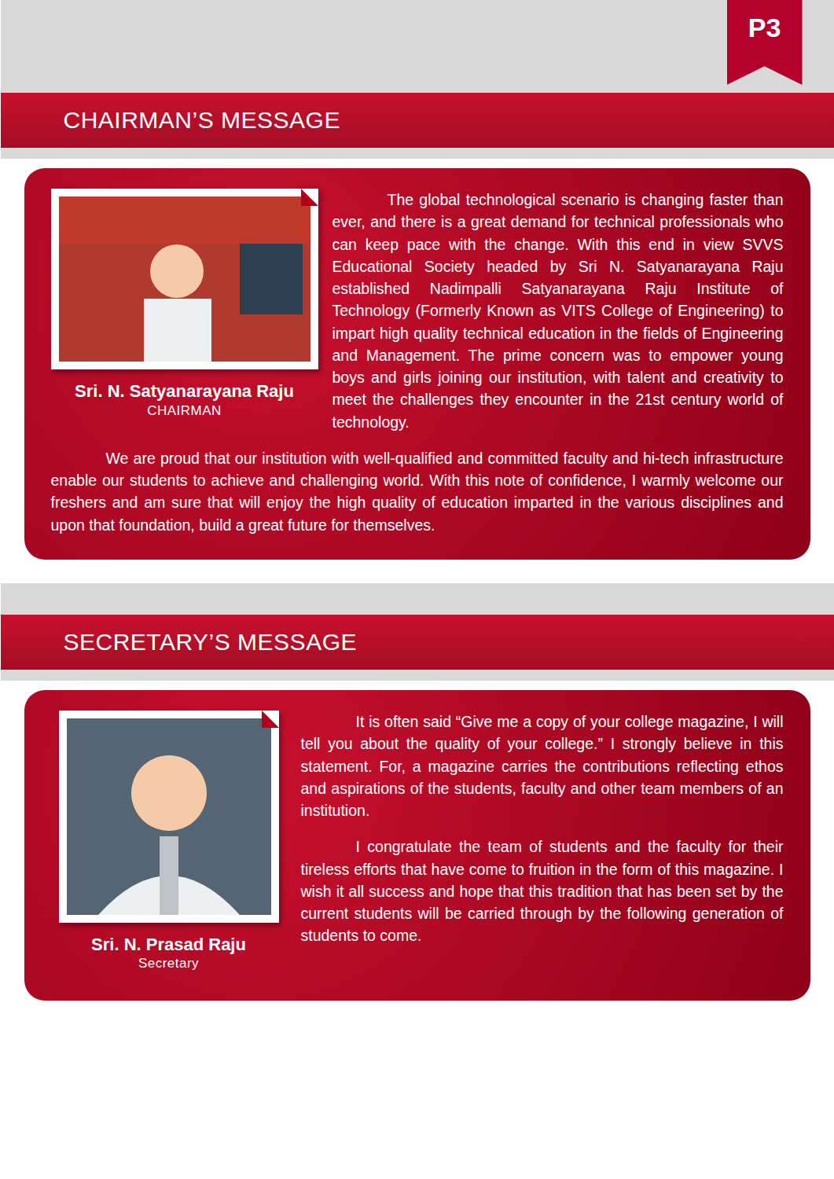P3
CHAIRMAN’S MESSAGE
Sri. N. Satyanarayana Raju CHAIRMAN
The global technological scenario is changing faster than ever, and there is a great demand for technical professionals who can keep pace with the change. With this end in view SVVS Educational Society headed by Sri N. Satyanarayana Raju established Nadimpalli Satyanarayana Raju Institute of Technology (Formerly Known as VITS College of Engineering) to impart high quality technical education in the fields of Engineering and Management. The prime concern was to empower young boys and girls joining our institution, with talent and creativity to meet the challenges they encounter in the 21st century world of technology.
We are proud that our institution with well-qualified and committed faculty and hi-tech infrastructure enable our students to achieve and challenging world. With this note of confidence, I warmly welcome our freshers and am sure that will enjoy the high quality of education imparted in the various disciplines and upon that foundation, build a great future for themselves.
SECRETARY’S MESSAGE
Sri. N. Prasad Raju Secretary
It is often said “Give me a copy of your college magazine, I will tell you about the quality of your college.” I strongly believe in this statement. For, a magazine carries the contributions reflecting ethos and aspirations of the students, faculty and other team members of an institution.
I congratulate the team of students and the faculty for their tireless efforts that have come to fruition in the form of this magazine. I wish it all success and hope that this tradition that has been set by the current students will be carried through by the following generation of students to come.